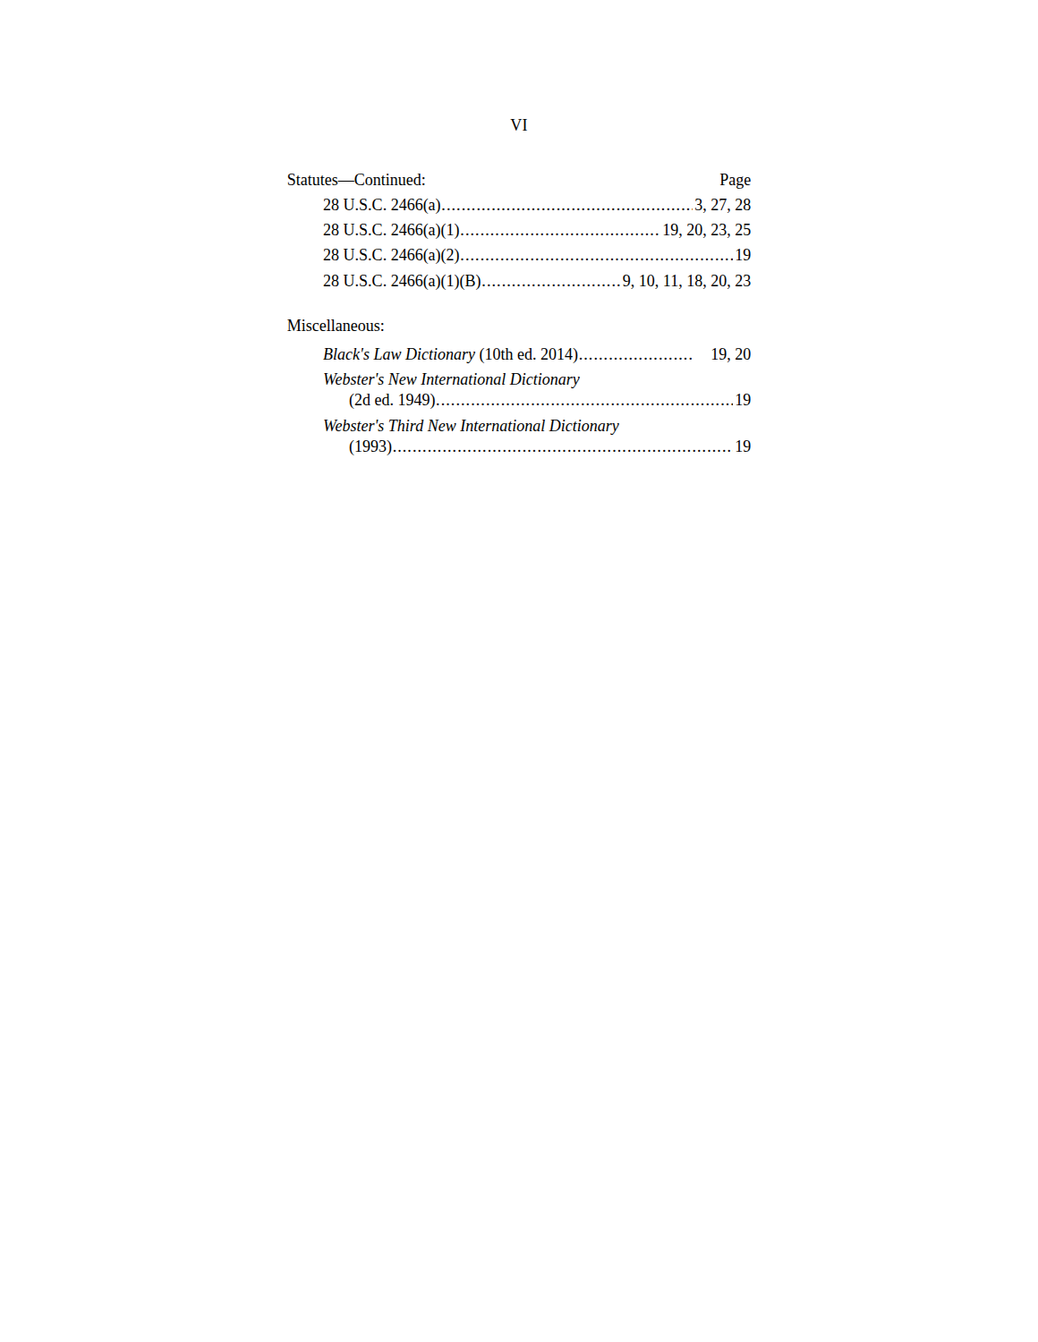VI
Statutes—Continued: Page
28 U.S.C. 2466(a) ........................................................ 3, 27, 28
28 U.S.C. 2466(a)(1) ............................................. 19, 20, 23, 25
28 U.S.C. 2466(a)(2) ............................................................. 19
28 U.S.C. 2466(a)(1)(B) .............................. 9, 10, 11, 18, 20, 23
Miscellaneous:
Black's Law Dictionary (10th ed. 2014) ....................... 19, 20
Webster's New International Dictionary (2d ed. 1949) ......................................................................... 19
Webster's Third New International Dictionary (1993) .................................................................................... 19